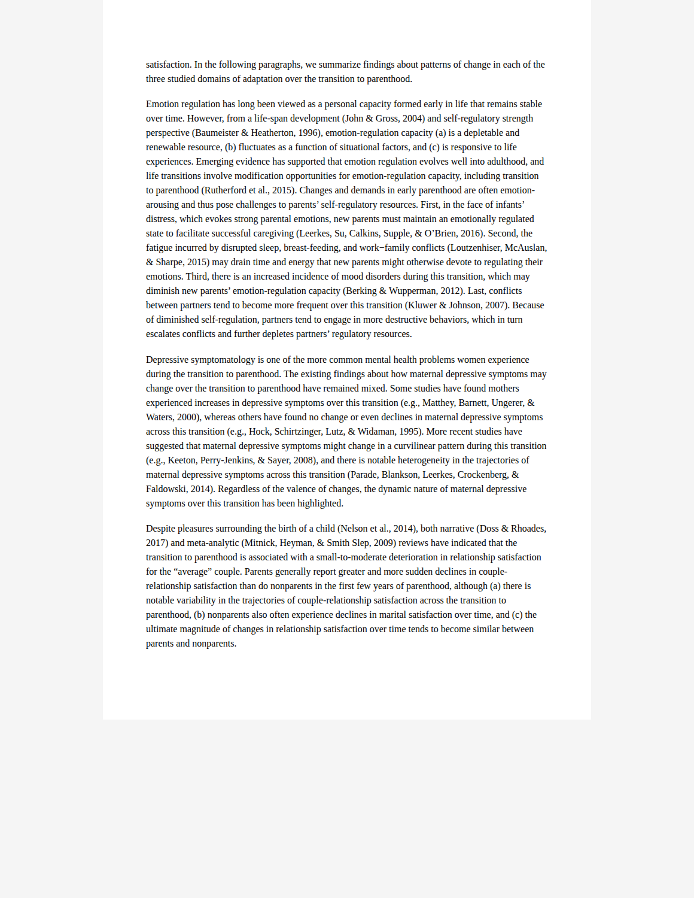satisfaction. In the following paragraphs, we summarize findings about patterns of change in each of the three studied domains of adaptation over the transition to parenthood.
Emotion regulation has long been viewed as a personal capacity formed early in life that remains stable over time. However, from a life-span development (John & Gross, 2004) and self-regulatory strength perspective (Baumeister & Heatherton, 1996), emotion-regulation capacity (a) is a depletable and renewable resource, (b) fluctuates as a function of situational factors, and (c) is responsive to life experiences. Emerging evidence has supported that emotion regulation evolves well into adulthood, and life transitions involve modification opportunities for emotion-regulation capacity, including transition to parenthood (Rutherford et al., 2015). Changes and demands in early parenthood are often emotion-arousing and thus pose challenges to parents’ self-regulatory resources. First, in the face of infants’ distress, which evokes strong parental emotions, new parents must maintain an emotionally regulated state to facilitate successful caregiving (Leerkes, Su, Calkins, Supple, & O’Brien, 2016). Second, the fatigue incurred by disrupted sleep, breast-feeding, and work−family conflicts (Loutzenhiser, McAuslan, & Sharpe, 2015) may drain time and energy that new parents might otherwise devote to regulating their emotions. Third, there is an increased incidence of mood disorders during this transition, which may diminish new parents’ emotion-regulation capacity (Berking & Wupperman, 2012). Last, conflicts between partners tend to become more frequent over this transition (Kluwer & Johnson, 2007). Because of diminished self-regulation, partners tend to engage in more destructive behaviors, which in turn escalates conflicts and further depletes partners’ regulatory resources.
Depressive symptomatology is one of the more common mental health problems women experience during the transition to parenthood. The existing findings about how maternal depressive symptoms may change over the transition to parenthood have remained mixed. Some studies have found mothers experienced increases in depressive symptoms over this transition (e.g., Matthey, Barnett, Ungerer, & Waters, 2000), whereas others have found no change or even declines in maternal depressive symptoms across this transition (e.g., Hock, Schirtzinger, Lutz, & Widaman, 1995). More recent studies have suggested that maternal depressive symptoms might change in a curvilinear pattern during this transition (e.g., Keeton, Perry-Jenkins, & Sayer, 2008), and there is notable heterogeneity in the trajectories of maternal depressive symptoms across this transition (Parade, Blankson, Leerkes, Crockenberg, & Faldowski, 2014). Regardless of the valence of changes, the dynamic nature of maternal depressive symptoms over this transition has been highlighted.
Despite pleasures surrounding the birth of a child (Nelson et al., 2014), both narrative (Doss & Rhoades, 2017) and meta-analytic (Mitnick, Heyman, & Smith Slep, 2009) reviews have indicated that the transition to parenthood is associated with a small-to-moderate deterioration in relationship satisfaction for the “average” couple. Parents generally report greater and more sudden declines in couple-relationship satisfaction than do nonparents in the first few years of parenthood, although (a) there is notable variability in the trajectories of couple-relationship satisfaction across the transition to parenthood, (b) nonparents also often experience declines in marital satisfaction over time, and (c) the ultimate magnitude of changes in relationship satisfaction over time tends to become similar between parents and nonparents.